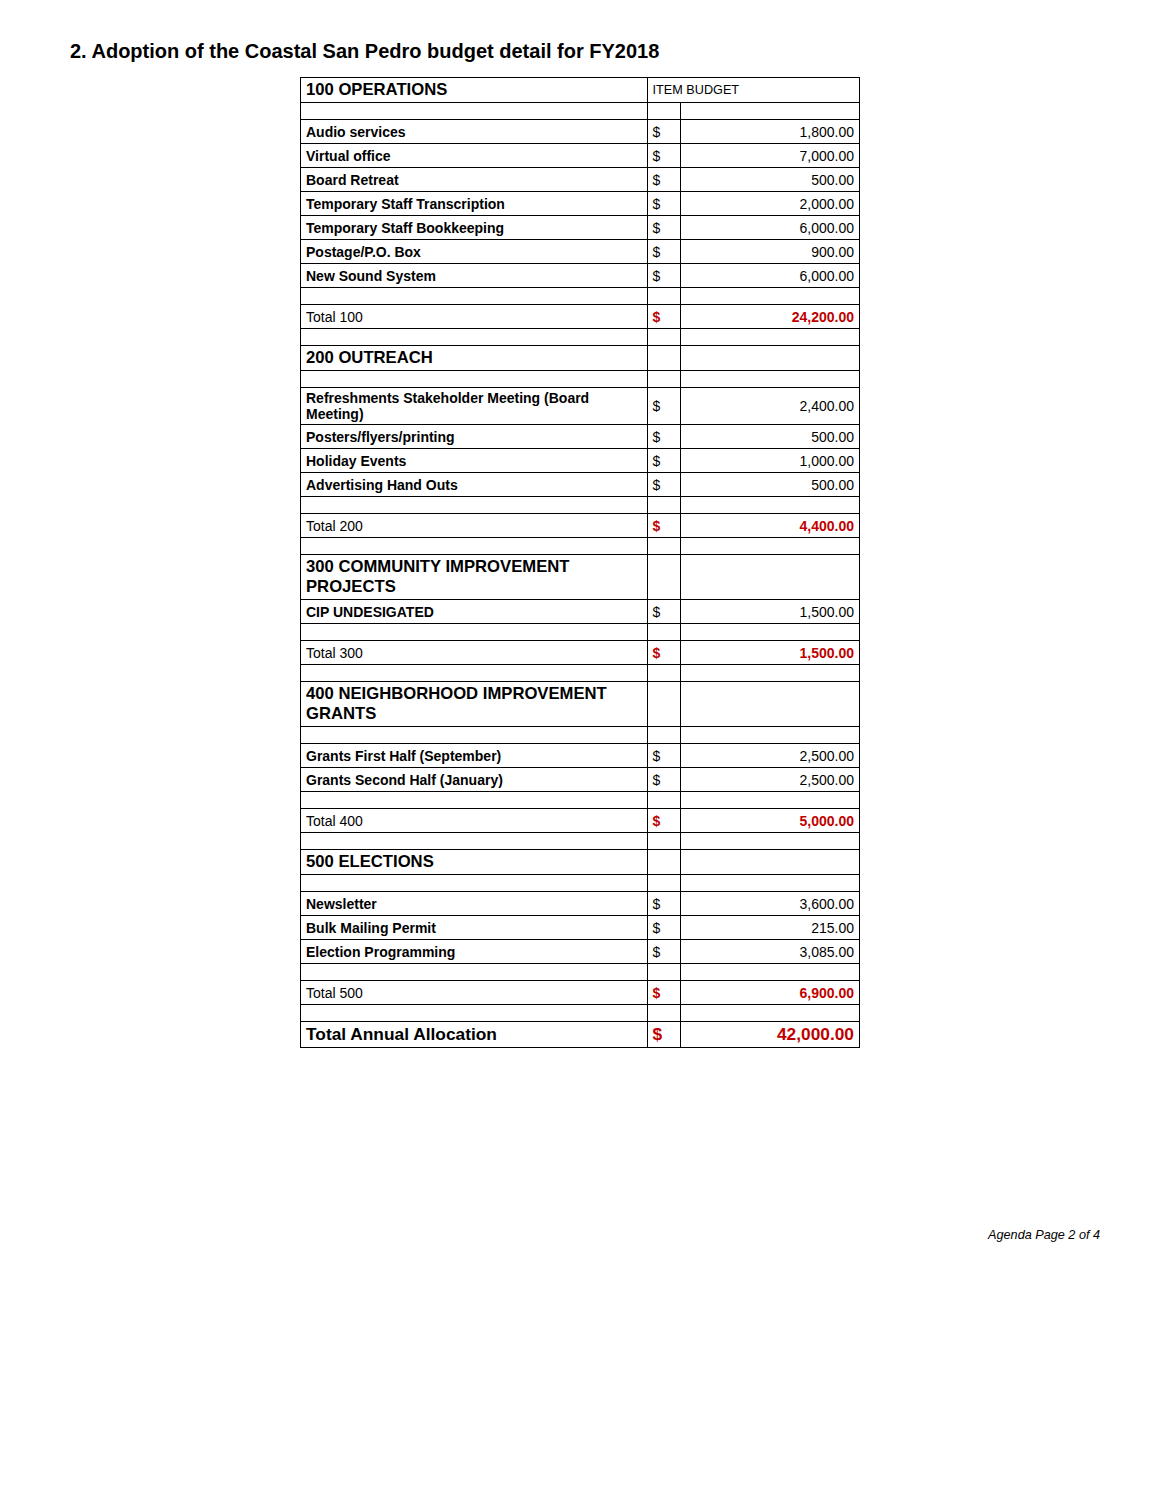2. Adoption of the Coastal San Pedro budget detail for FY2018
| 100 OPERATIONS | ITEM BUDGET |
| Audio services | $ | 1,800.00 |
| Virtual office | $ | 7,000.00 |
| Board Retreat | $ | 500.00 |
| Temporary Staff Transcription | $ | 2,000.00 |
| Temporary Staff Bookkeeping | $ | 6,000.00 |
| Postage/P.O. Box | $ | 900.00 |
| New Sound System | $ | 6,000.00 |
| Total 100 | $ | 24,200.00 |
| 200 OUTREACH | | |
| Refreshments Stakeholder Meeting (Board Meeting) | $ | 2,400.00 |
| Posters/flyers/printing | $ | 500.00 |
| Holiday Events | $ | 1,000.00 |
| Advertising Hand Outs | $ | 500.00 |
| Total 200 | $ | 4,400.00 |
| 300 COMMUNITY IMPROVEMENT PROJECTS | | |
| CIP UNDESIGATED | $ | 1,500.00 |
| Total 300 | $ | 1,500.00 |
| 400 NEIGHBORHOOD IMPROVEMENT GRANTS | | |
| Grants First Half (September) | $ | 2,500.00 |
| Grants Second Half (January) | $ | 2,500.00 |
| Total 400 | $ | 5,000.00 |
| 500 ELECTIONS | | |
| Newsletter | $ | 3,600.00 |
| Bulk Mailing Permit | $ | 215.00 |
| Election Programming | $ | 3,085.00 |
| Total 500 | $ | 6,900.00 |
| Total Annual Allocation | $ | 42,000.00 |
Agenda Page 2 of 4